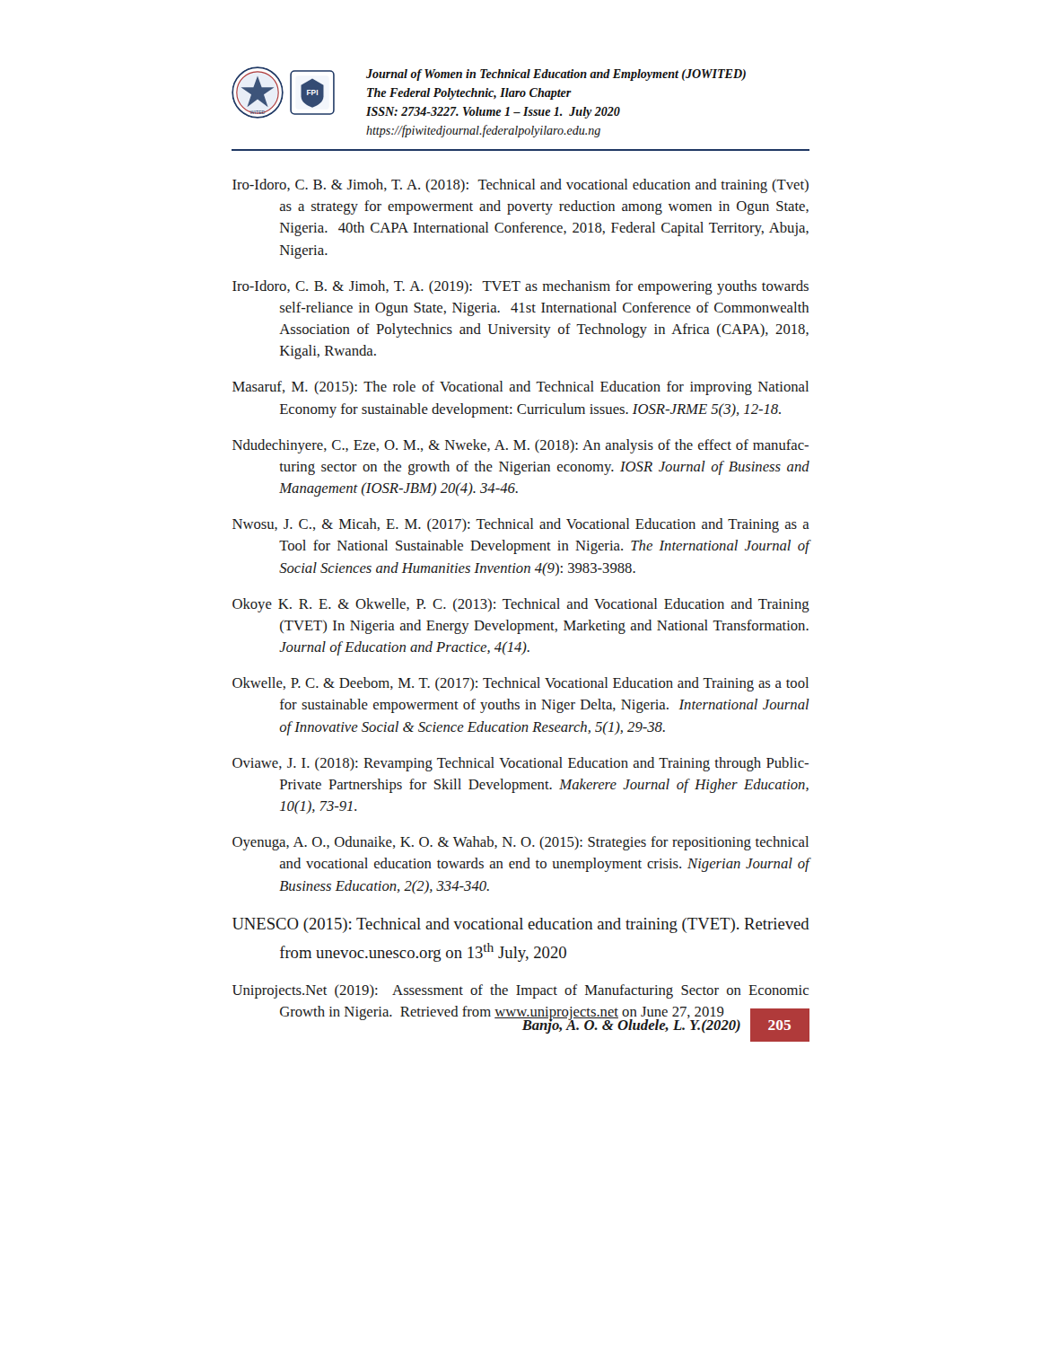WITED FPI
Journal of Women in Technical Education and Employment (JOWITED) The Federal Polytechnic, Ilaro Chapter ISSN: 2734-3227. Volume 1 – Issue 1. July 2020 https://fpiwitedjournal.federalpolyilaro.edu.ng
Iro-Idoro, C. B. & Jimoh, T. A. (2018): Technical and vocational education and training (Tvet) as a strategy for empowerment and poverty reduction among women in Ogun State, Nigeria. 40th CAPA International Conference, 2018, Federal Capital Territory, Abuja, Nigeria.
Iro-Idoro, C. B. & Jimoh, T. A. (2019): TVET as mechanism for empowering youths towards self-reliance in Ogun State, Nigeria. 41st International Conference of Commonwealth Association of Polytechnics and University of Technology in Africa (CAPA), 2018, Kigali, Rwanda.
Masaruf, M. (2015): The role of Vocational and Technical Education for improving National Economy for sustainable development: Curriculum issues. IOSR-JRME 5(3), 12-18.
Ndudechinyere, C., Eze, O. M., & Nweke, A. M. (2018): An analysis of the effect of manufacturing sector on the growth of the Nigerian economy. IOSR Journal of Business and Management (IOSR-JBM) 20(4). 34-46.
Nwosu, J. C., & Micah, E. M. (2017): Technical and Vocational Education and Training as a Tool for National Sustainable Development in Nigeria. The International Journal of Social Sciences and Humanities Invention 4(9): 3983-3988.
Okoye K. R. E. & Okwelle, P. C. (2013): Technical and Vocational Education and Training (TVET) In Nigeria and Energy Development, Marketing and National Transformation. Journal of Education and Practice, 4(14).
Okwelle, P. C. & Deebom, M. T. (2017): Technical Vocational Education and Training as a tool for sustainable empowerment of youths in Niger Delta, Nigeria. International Journal of Innovative Social & Science Education Research, 5(1), 29-38.
Oviawe, J. I. (2018): Revamping Technical Vocational Education and Training through Public-Private Partnerships for Skill Development. Makerere Journal of Higher Education, 10(1), 73-91.
Oyenuga, A. O., Odunaike, K. O. & Wahab, N. O. (2015): Strategies for repositioning technical and vocational education towards an end to unemployment crisis. Nigerian Journal of Business Education, 2(2), 334-340.
UNESCO (2015): Technical and vocational education and training (TVET). Retrieved from unevoc.unesco.org on 13th July, 2020
Uniprojects.Net (2019): Assessment of the Impact of Manufacturing Sector on Economic Growth in Nigeria. Retrieved from www.uniprojects.net on June 27, 2019
Banjo, A. O. & Oludele, L. Y.(2020)
205